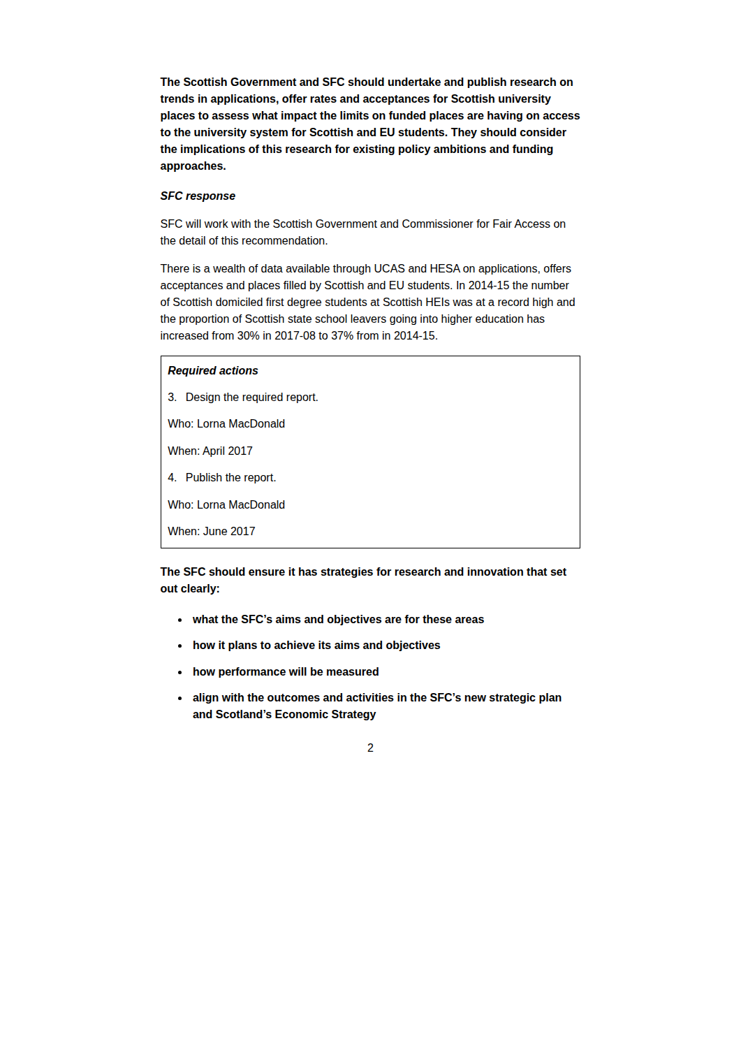The Scottish Government and SFC should undertake and publish research on trends in applications, offer rates and acceptances for Scottish university places to assess what impact the limits on funded places are having on access to the university system for Scottish and EU students. They should consider the implications of this research for existing policy ambitions and funding approaches.
SFC response
SFC will work with the Scottish Government and Commissioner for Fair Access on the detail of this recommendation.
There is a wealth of data available through UCAS and HESA on applications, offers acceptances and places filled by Scottish and EU students. In 2014-15 the number of Scottish domiciled first degree students at Scottish HEIs was at a record high and the proportion of Scottish state school leavers going into higher education has increased from 30% in 2017-08 to 37% from in 2014-15.
Required actions
3. Design the required report.
Who: Lorna MacDonald
When: April 2017
4. Publish the report.
Who: Lorna MacDonald
When: June 2017
The SFC should ensure it has strategies for research and innovation that set out clearly:
what the SFC’s aims and objectives are for these areas
how it plans to achieve its aims and objectives
how performance will be measured
align with the outcomes and activities in the SFC’s new strategic plan and Scotland’s Economic Strategy
2